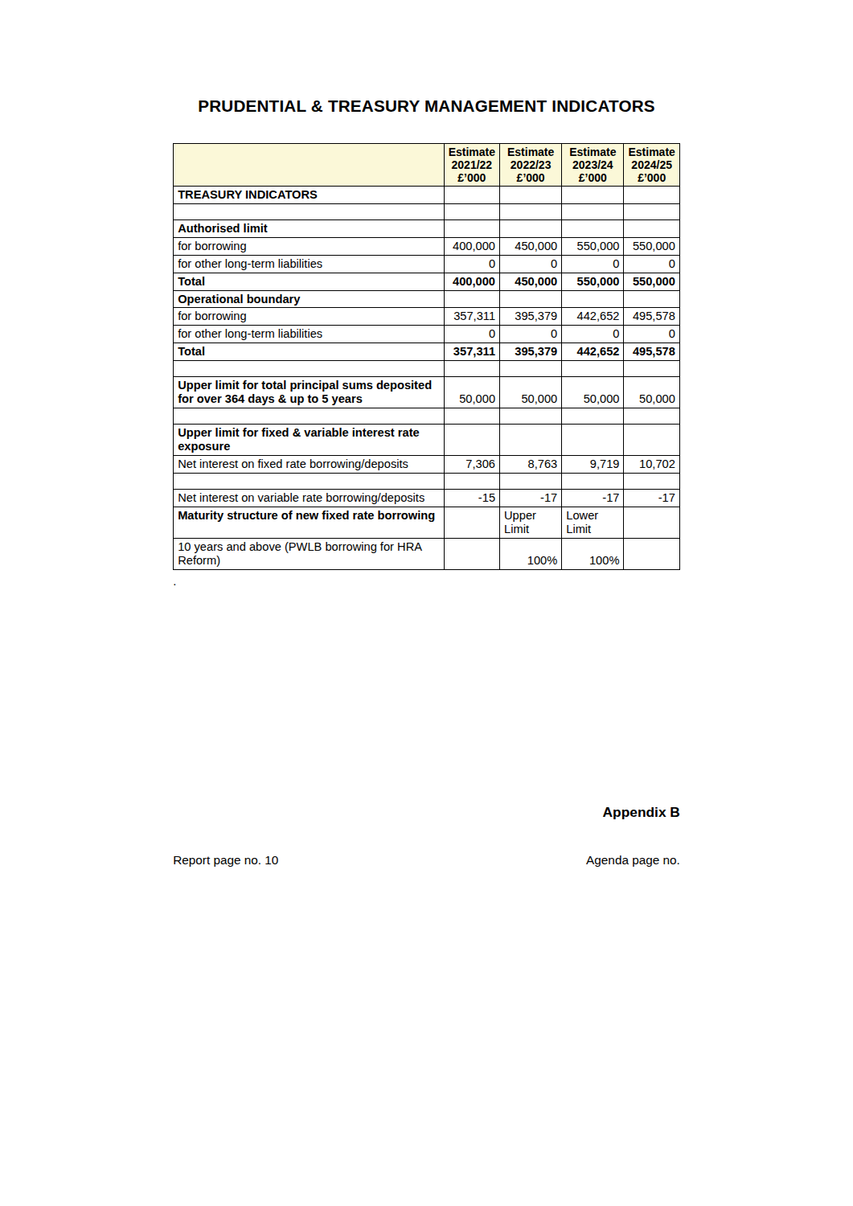PRUDENTIAL & TREASURY MANAGEMENT INDICATORS
| | Estimate 2021/22 £’000 | Estimate 2022/23 £’000 | Estimate 2023/24 £’000 | Estimate 2024/25 £’000 |
| --- | --- | --- | --- | --- |
| TREASURY INDICATORS | | | | |
| Authorised limit | | | | |
| for borrowing | 400,000 | 450,000 | 550,000 | 550,000 |
| for other long-term liabilities | 0 | 0 | 0 | 0 |
| Total | 400,000 | 450,000 | 550,000 | 550,000 |
| Operational boundary | | | | |
| for borrowing | 357,311 | 395,379 | 442,652 | 495,578 |
| for other long-term liabilities | 0 | 0 | 0 | 0 |
| Total | 357,311 | 395,379 | 442,652 | 495,578 |
| Upper limit for total principal sums deposited for over 364 days & up to 5 years | 50,000 | 50,000 | 50,000 | 50,000 |
| Upper limit for fixed & variable interest rate exposure | | | | |
| Net interest on fixed rate borrowing/deposits | 7,306 | 8,763 | 9,719 | 10,702 |
| Net interest on variable rate borrowing/deposits | -15 | -17 | -17 | -17 |
| Maturity structure of new fixed rate borrowing | | Upper Limit | Lower Limit | |
| 10 years and above (PWLB borrowing for HRA Reform) | | 100% | 100% | |
.
Appendix B
Report page no. 10 Agenda page no.